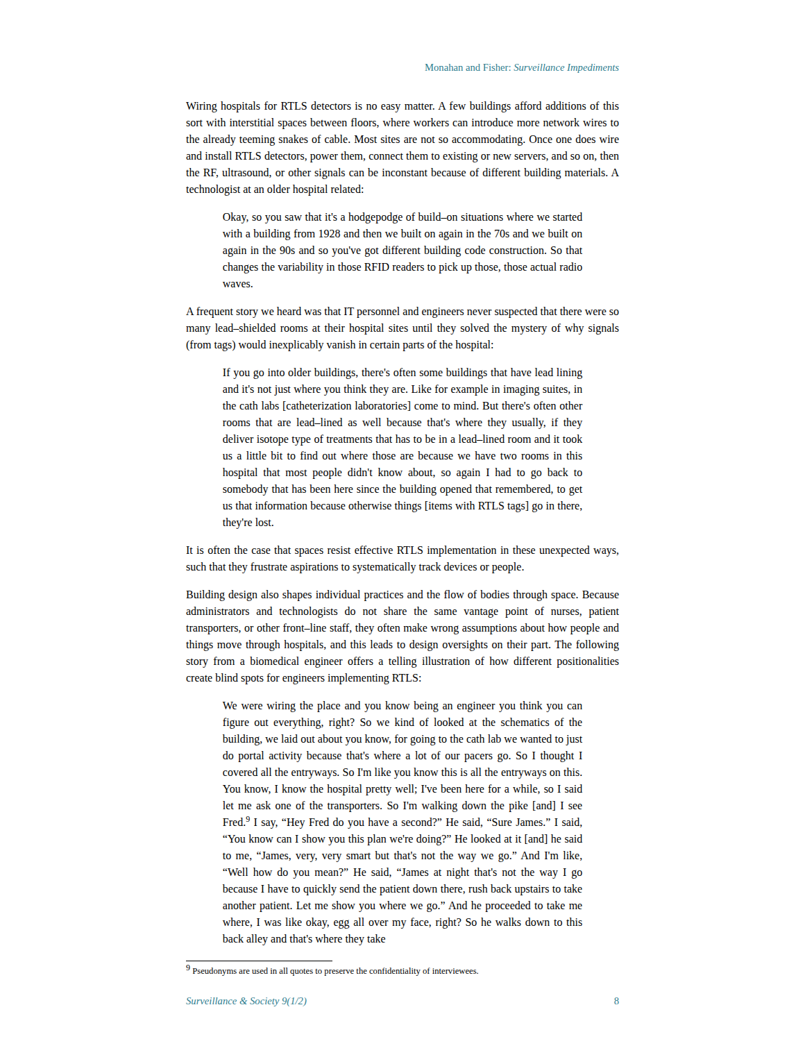Monahan and Fisher: Surveillance Impediments
Wiring hospitals for RTLS detectors is no easy matter. A few buildings afford additions of this sort with interstitial spaces between floors, where workers can introduce more network wires to the already teeming snakes of cable. Most sites are not so accommodating. Once one does wire and install RTLS detectors, power them, connect them to existing or new servers, and so on, then the RF, ultrasound, or other signals can be inconstant because of different building materials. A technologist at an older hospital related:
Okay, so you saw that it's a hodgepodge of build–on situations where we started with a building from 1928 and then we built on again in the 70s and we built on again in the 90s and so you've got different building code construction. So that changes the variability in those RFID readers to pick up those, those actual radio waves.
A frequent story we heard was that IT personnel and engineers never suspected that there were so many lead–shielded rooms at their hospital sites until they solved the mystery of why signals (from tags) would inexplicably vanish in certain parts of the hospital:
If you go into older buildings, there's often some buildings that have lead lining and it's not just where you think they are. Like for example in imaging suites, in the cath labs [catheterization laboratories] come to mind. But there's often other rooms that are lead–lined as well because that's where they usually, if they deliver isotope type of treatments that has to be in a lead–lined room and it took us a little bit to find out where those are because we have two rooms in this hospital that most people didn't know about, so again I had to go back to somebody that has been here since the building opened that remembered, to get us that information because otherwise things [items with RTLS tags] go in there, they're lost.
It is often the case that spaces resist effective RTLS implementation in these unexpected ways, such that they frustrate aspirations to systematically track devices or people.
Building design also shapes individual practices and the flow of bodies through space. Because administrators and technologists do not share the same vantage point of nurses, patient transporters, or other front–line staff, they often make wrong assumptions about how people and things move through hospitals, and this leads to design oversights on their part. The following story from a biomedical engineer offers a telling illustration of how different positionalities create blind spots for engineers implementing RTLS:
We were wiring the place and you know being an engineer you think you can figure out everything, right? So we kind of looked at the schematics of the building, we laid out about you know, for going to the cath lab we wanted to just do portal activity because that's where a lot of our pacers go. So I thought I covered all the entryways. So I'm like you know this is all the entryways on this. You know, I know the hospital pretty well; I've been here for a while, so I said let me ask one of the transporters. So I'm walking down the pike [and] I see Fred.9 I say, “Hey Fred do you have a second?” He said, “Sure James.” I said, “You know can I show you this plan we're doing?” He looked at it [and] he said to me, “James, very, very smart but that's not the way we go.” And I'm like, “Well how do you mean?” He said, “James at night that's not the way I go because I have to quickly send the patient down there, rush back upstairs to take another patient. Let me show you where we go.” And he proceeded to take me where, I was like okay, egg all over my face, right? So he walks down to this back alley and that's where they take
9 Pseudonyms are used in all quotes to preserve the confidentiality of interviewees.
Surveillance & Society 9(1/2) 8